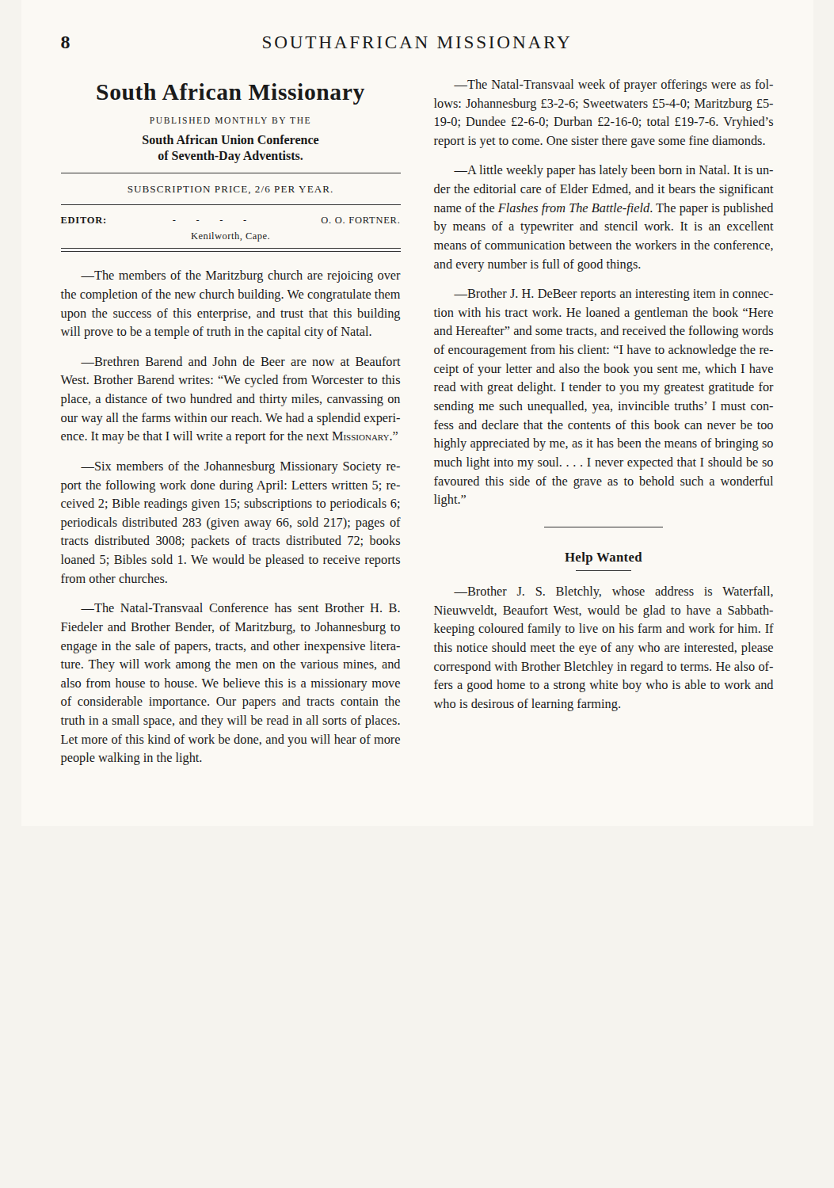8
Southafrican Missionary
South African Missionary
Published Monthly by the
South African Union Conference
of Seventh-Day Adventists.
Subscription Price, 2/6 Per Year.
Editor: - - - - O. O. Fortner.
Kenilworth, Cape.
—The members of the Maritzburg church are rejoicing over the completion of the new church building. We congratulate them upon the success of this enterprise, and trust that this building will prove to be a temple of truth in the capital city of Natal.
—Brethren Barend and John de Beer are now at Beaufort West. Brother Barend writes: “We cycled from Worcester to this place, a distance of two hundred and thirty miles, canvassing on our way all the farms within our reach. We had a splendid experience. It may be that I will write a report for the next Missionary.”
—Six members of the Johannesburg Missionary Society report the following work done during April: Letters written 5; received 2; Bible readings given 15; subscriptions to periodicals 6; periodicals distributed 283 (given away 66, sold 217); pages of tracts distributed 3008; packets of tracts distributed 72; books loaned 5; Bibles sold 1. We would be pleased to receive reports from other churches.
—The Natal-Transvaal Conference has sent Brother H. B. Fiedeler and Brother Bender, of Maritzburg, to Johannesburg to engage in the sale of papers, tracts, and other inexpensive literature. They will work among the men on the various mines, and also from house to house. We believe this is a missionary move of considerable importance. Our papers and tracts contain the truth in a small space, and they will be read in all sorts of places. Let more of this kind of work be done, and you will hear of more people walking in the light.
—The Natal-Transvaal week of prayer offerings were as follows: Johannesburg £3-2-6; Sweetwaters £5-4-0; Maritzburg £5-19-0; Dundee £2-6-0; Durban £2-16-0; total £19-7-6. Vryhied’s report is yet to come. One sister there gave some fine diamonds.
—A little weekly paper has lately been born in Natal. It is under the editorial care of Elder Edmed, and it bears the significant name of the Flashes from The Battle-field. The paper is published by means of a typewriter and stencil work. It is an excellent means of communication between the workers in the conference, and every number is full of good things.
—Brother J. H. DeBeer reports an interesting item in connection with his tract work. He loaned a gentleman the book “Here and Hereafter” and some tracts, and received the following words of encouragement from his client: “I have to acknowledge the receipt of your letter and also the book you sent me, which I have read with great delight. I tender to you my greatest gratitude for sending me such unequalled, yea, invincible truths’ I must confess and declare that the contents of this book can never be too highly appreciated by me, as it has been the means of bringing so much light into my soul. . . . I never expected that I should be so favoured this side of the grave as to behold such a wonderful light.”
Help Wanted
—Brother J. S. Bletchly, whose address is Waterfall, Nieuwveldt, Beaufort West, would be glad to have a Sabbath-keeping coloured family to live on his farm and work for him. If this notice should meet the eye of any who are interested, please correspond with Brother Bletchley in regard to terms. He also offers a good home to a strong white boy who is able to work and who is desirous of learning farming.